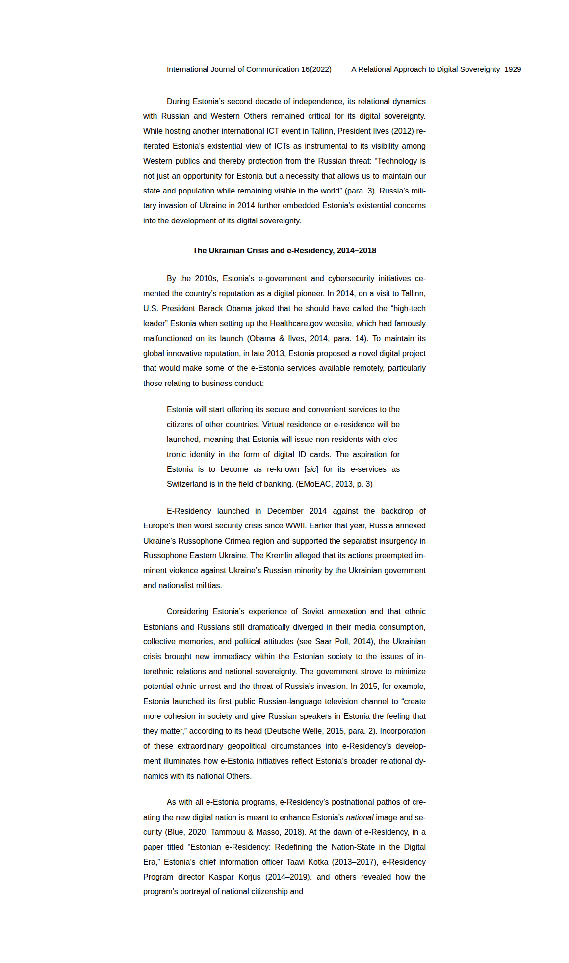International Journal of Communication 16(2022) A Relational Approach to Digital Sovereignty 1929
During Estonia’s second decade of independence, its relational dynamics with Russian and Western Others remained critical for its digital sovereignty. While hosting another international ICT event in Tallinn, President Ilves (2012) reiterated Estonia’s existential view of ICTs as instrumental to its visibility among Western publics and thereby protection from the Russian threat: “Technology is not just an opportunity for Estonia but a necessity that allows us to maintain our state and population while remaining visible in the world” (para. 3). Russia’s military invasion of Ukraine in 2014 further embedded Estonia’s existential concerns into the development of its digital sovereignty.
The Ukrainian Crisis and e-Residency, 2014–2018
By the 2010s, Estonia’s e-government and cybersecurity initiatives cemented the country’s reputation as a digital pioneer. In 2014, on a visit to Tallinn, U.S. President Barack Obama joked that he should have called the “high-tech leader” Estonia when setting up the Healthcare.gov website, which had famously malfunctioned on its launch (Obama & Ilves, 2014, para. 14). To maintain its global innovative reputation, in late 2013, Estonia proposed a novel digital project that would make some of the e-Estonia services available remotely, particularly those relating to business conduct:
Estonia will start offering its secure and convenient services to the citizens of other countries. Virtual residence or e-residence will be launched, meaning that Estonia will issue non-residents with electronic identity in the form of digital ID cards. The aspiration for Estonia is to become as re-known [sic] for its e-services as Switzerland is in the field of banking. (EMoEAC, 2013, p. 3)
E-Residency launched in December 2014 against the backdrop of Europe’s then worst security crisis since WWII. Earlier that year, Russia annexed Ukraine’s Russophone Crimea region and supported the separatist insurgency in Russophone Eastern Ukraine. The Kremlin alleged that its actions preempted imminent violence against Ukraine’s Russian minority by the Ukrainian government and nationalist militias.
Considering Estonia’s experience of Soviet annexation and that ethnic Estonians and Russians still dramatically diverged in their media consumption, collective memories, and political attitudes (see Saar Poll, 2014), the Ukrainian crisis brought new immediacy within the Estonian society to the issues of interethnic relations and national sovereignty. The government strove to minimize potential ethnic unrest and the threat of Russia’s invasion. In 2015, for example, Estonia launched its first public Russian-language television channel to “create more cohesion in society and give Russian speakers in Estonia the feeling that they matter,” according to its head (Deutsche Welle, 2015, para. 2). Incorporation of these extraordinary geopolitical circumstances into e-Residency’s development illuminates how e-Estonia initiatives reflect Estonia’s broader relational dynamics with its national Others.
As with all e-Estonia programs, e-Residency’s postnational pathos of creating the new digital nation is meant to enhance Estonia’s national image and security (Blue, 2020; Tammpuu & Masso, 2018). At the dawn of e-Residency, in a paper titled “Estonian e-Residency: Redefining the Nation-State in the Digital Era,” Estonia’s chief information officer Taavi Kotka (2013–2017), e-Residency Program director Kaspar Korjus (2014–2019), and others revealed how the program’s portrayal of national citizenship and